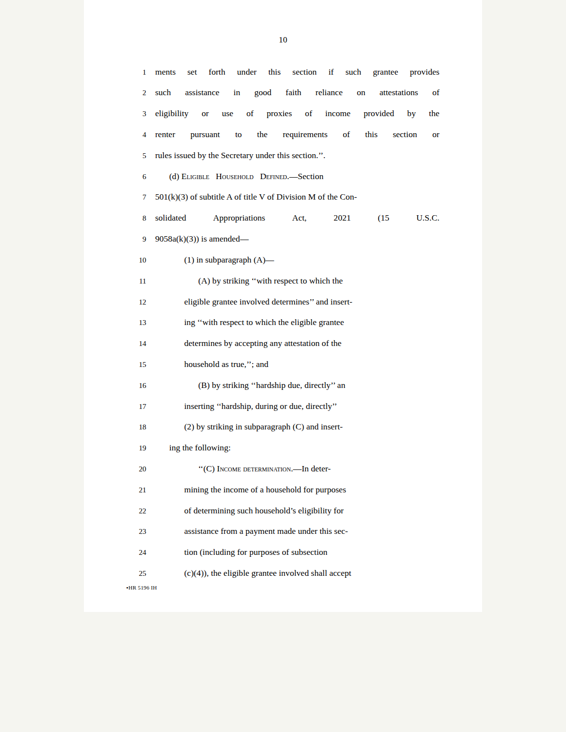10
| 1 | ments set forth under this section if such grantee provides |
| 2 | such assistance in good faith reliance on attestations of |
| 3 | eligibility or use of proxies of income provided by the |
| 4 | renter pursuant to the requirements of this section or |
| 5 | rules issued by the Secretary under this section.’’. |
| 6 | (d) Eligible Household Defined. —Section |
| 7 | 501(k)(3) of subtitle A of title V of Division M of the Con- |
| 8 | solidated Appropriations Act, 2021 (15 U.S.C. |
| 9 | 9058a(k)(3)) is amended— |
| 10 | (1) in subparagraph (A)— |
| 11 | (A) by striking ‘‘with respect to which the |
| 12 | eligible grantee involved determines’’ and insert- |
| 13 | ing ‘‘with respect to which the eligible grantee |
| 14 | determines by accepting any attestation of the |
| 15 | household as true,’’; and |
| 16 | (B) by striking ‘‘hardship due, directly’’ an |
| 17 | inserting ‘‘hardship, during or due, directly’’ |
| 18 | (2) by striking in subparagraph (C) and insert- |
| 19 | ing the following: |
| 20 | ‘‘(C) Income determination. —In deter- |
| 21 | mining the income of a household for purposes |
| 22 | of determining such household’s eligibility for |
| 23 | assistance from a payment made under this sec- |
| 24 | tion (including for purposes of subsection |
| 25 | (c)(4)), the eligible grantee involved shall accept |
•HR 5196 IH